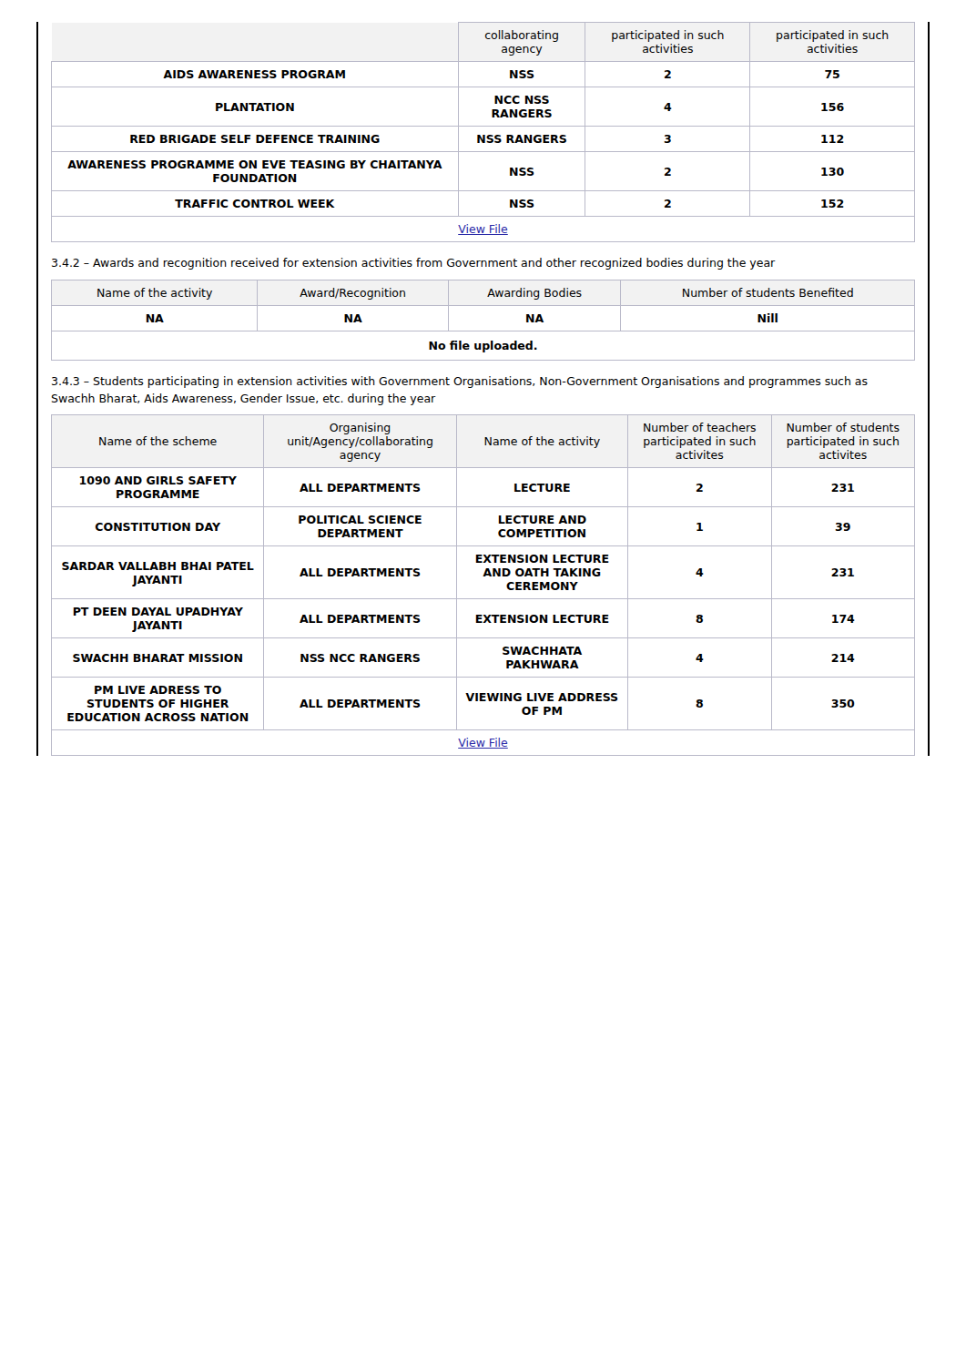| | collaborating agency | participated in such activities | participated in such activities |
| AIDS AWARENESS PROGRAM | NSS | 2 | 75 |
| PLANTATION | NCC NSS RANGERS | 4 | 156 |
| RED BRIGADE SELF DEFENCE TRAINING | NSS RANGERS | 3 | 112 |
| AWARENESS PROGRAMME ON EVE TEASING BY CHAITANYA FOUNDATION | NSS | 2 | 130 |
| TRAFFIC CONTROL WEEK | NSS | 2 | 152 |
| View File |
3.4.2 – Awards and recognition received for extension activities from Government and other recognized bodies during the year
| Name of the activity | Award/Recognition | Awarding Bodies | Number of students Benefited |
| --- | --- | --- | --- |
| NA | NA | NA | Nill |
| No file uploaded. |
3.4.3 – Students participating in extension activities with Government Organisations, Non-Government Organisations and programmes such as Swachh Bharat, Aids Awareness, Gender Issue, etc. during the year
| Name of the scheme | Organising unit/Agency/collaborating agency | Name of the activity | Number of teachers participated in such activites | Number of students participated in such activites |
| --- | --- | --- | --- | --- |
| 1090 AND GIRLS SAFETY PROGRAMME | ALL DEPARTMENTS | LECTURE | 2 | 231 |
| CONSTITUTION DAY | POLITICAL SCIENCE DEPARTMENT | LECTURE AND COMPETITION | 1 | 39 |
| SARDAR VALLABH BHAI PATEL JAYANTI | ALL DEPARTMENTS | EXTENSION LECTURE AND OATH TAKING CEREMONY | 4 | 231 |
| PT DEEN DAYAL UPADHYAY JAYANTI | ALL DEPARTMENTS | EXTENSION LECTURE | 8 | 174 |
| SWACHH BHARAT MISSION | NSS NCC RANGERS | SWACHHATA PAKHWARA | 4 | 214 |
| PM LIVE ADRESS TO STUDENTS OF HIGHER EDUCATION ACROSS NATION | ALL DEPARTMENTS | VIEWING LIVE ADDRESS OF PM | 8 | 350 |
| View File |